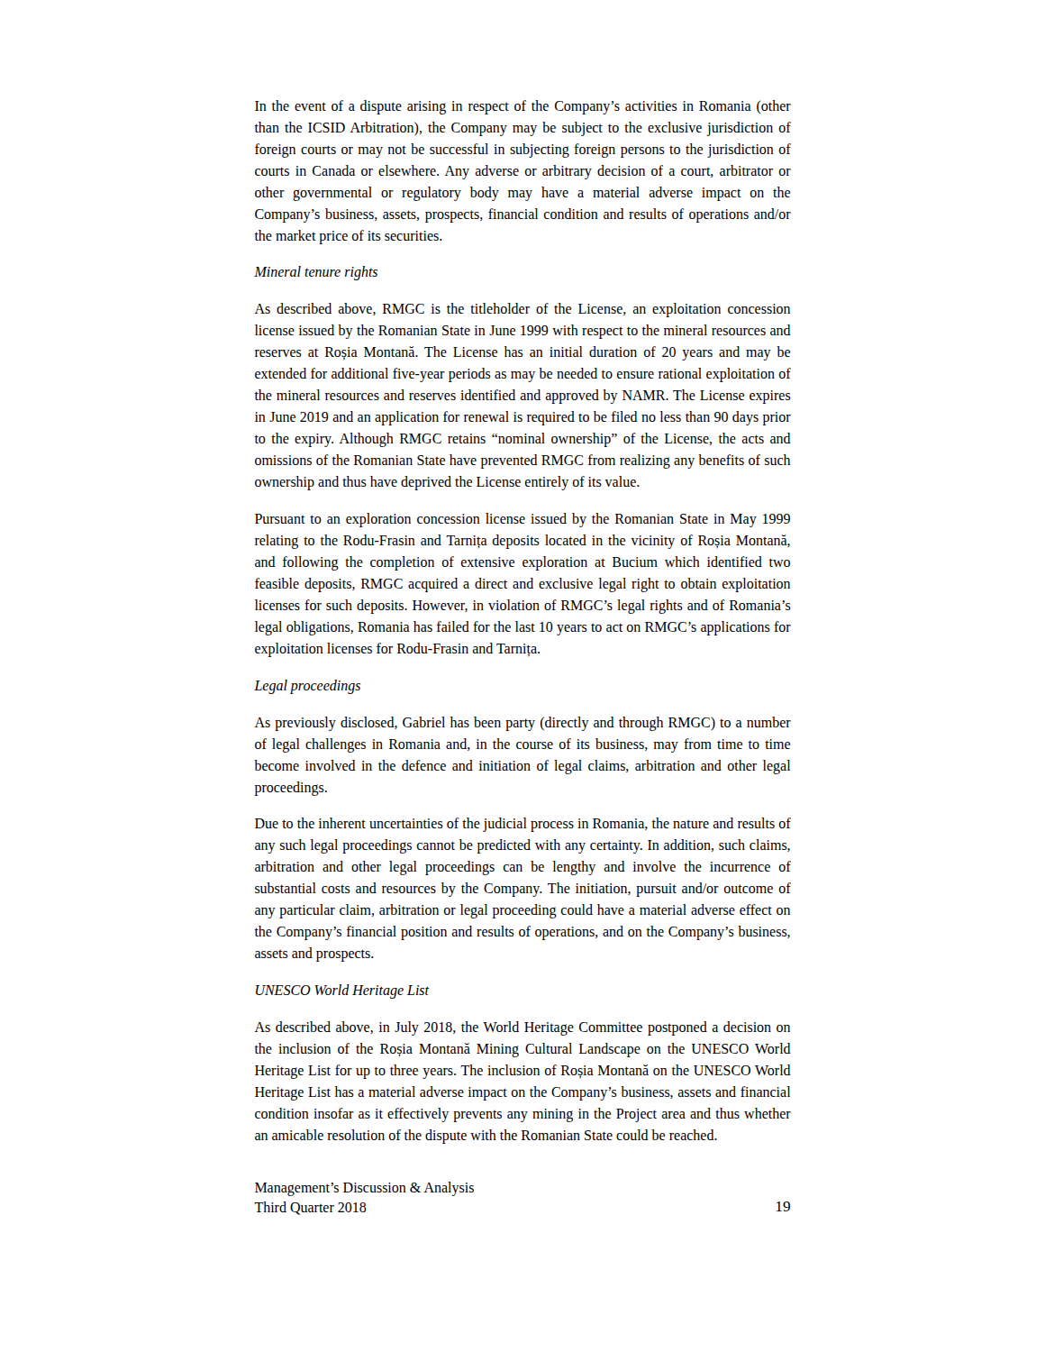In the event of a dispute arising in respect of the Company’s activities in Romania (other than the ICSID Arbitration), the Company may be subject to the exclusive jurisdiction of foreign courts or may not be successful in subjecting foreign persons to the jurisdiction of courts in Canada or elsewhere. Any adverse or arbitrary decision of a court, arbitrator or other governmental or regulatory body may have a material adverse impact on the Company’s business, assets, prospects, financial condition and results of operations and/or the market price of its securities.
Mineral tenure rights
As described above, RMGC is the titleholder of the License, an exploitation concession license issued by the Romanian State in June 1999 with respect to the mineral resources and reserves at Roșia Montană. The License has an initial duration of 20 years and may be extended for additional five-year periods as may be needed to ensure rational exploitation of the mineral resources and reserves identified and approved by NAMR. The License expires in June 2019 and an application for renewal is required to be filed no less than 90 days prior to the expiry. Although RMGC retains “nominal ownership” of the License, the acts and omissions of the Romanian State have prevented RMGC from realizing any benefits of such ownership and thus have deprived the License entirely of its value.
Pursuant to an exploration concession license issued by the Romanian State in May 1999 relating to the Rodu-Frasin and Tarnița deposits located in the vicinity of Roșia Montană, and following the completion of extensive exploration at Bucium which identified two feasible deposits, RMGC acquired a direct and exclusive legal right to obtain exploitation licenses for such deposits. However, in violation of RMGC’s legal rights and of Romania’s legal obligations, Romania has failed for the last 10 years to act on RMGC’s applications for exploitation licenses for Rodu-Frasin and Tarnița.
Legal proceedings
As previously disclosed, Gabriel has been party (directly and through RMGC) to a number of legal challenges in Romania and, in the course of its business, may from time to time become involved in the defence and initiation of legal claims, arbitration and other legal proceedings.
Due to the inherent uncertainties of the judicial process in Romania, the nature and results of any such legal proceedings cannot be predicted with any certainty. In addition, such claims, arbitration and other legal proceedings can be lengthy and involve the incurrence of substantial costs and resources by the Company. The initiation, pursuit and/or outcome of any particular claim, arbitration or legal proceeding could have a material adverse effect on the Company’s financial position and results of operations, and on the Company’s business, assets and prospects.
UNESCO World Heritage List
As described above, in July 2018, the World Heritage Committee postponed a decision on the inclusion of the Roșia Montană Mining Cultural Landscape on the UNESCO World Heritage List for up to three years. The inclusion of Roșia Montană on the UNESCO World Heritage List has a material adverse impact on the Company’s business, assets and financial condition insofar as it effectively prevents any mining in the Project area and thus whether an amicable resolution of the dispute with the Romanian State could be reached.
Management’s Discussion & Analysis
Third Quarter 2018
19